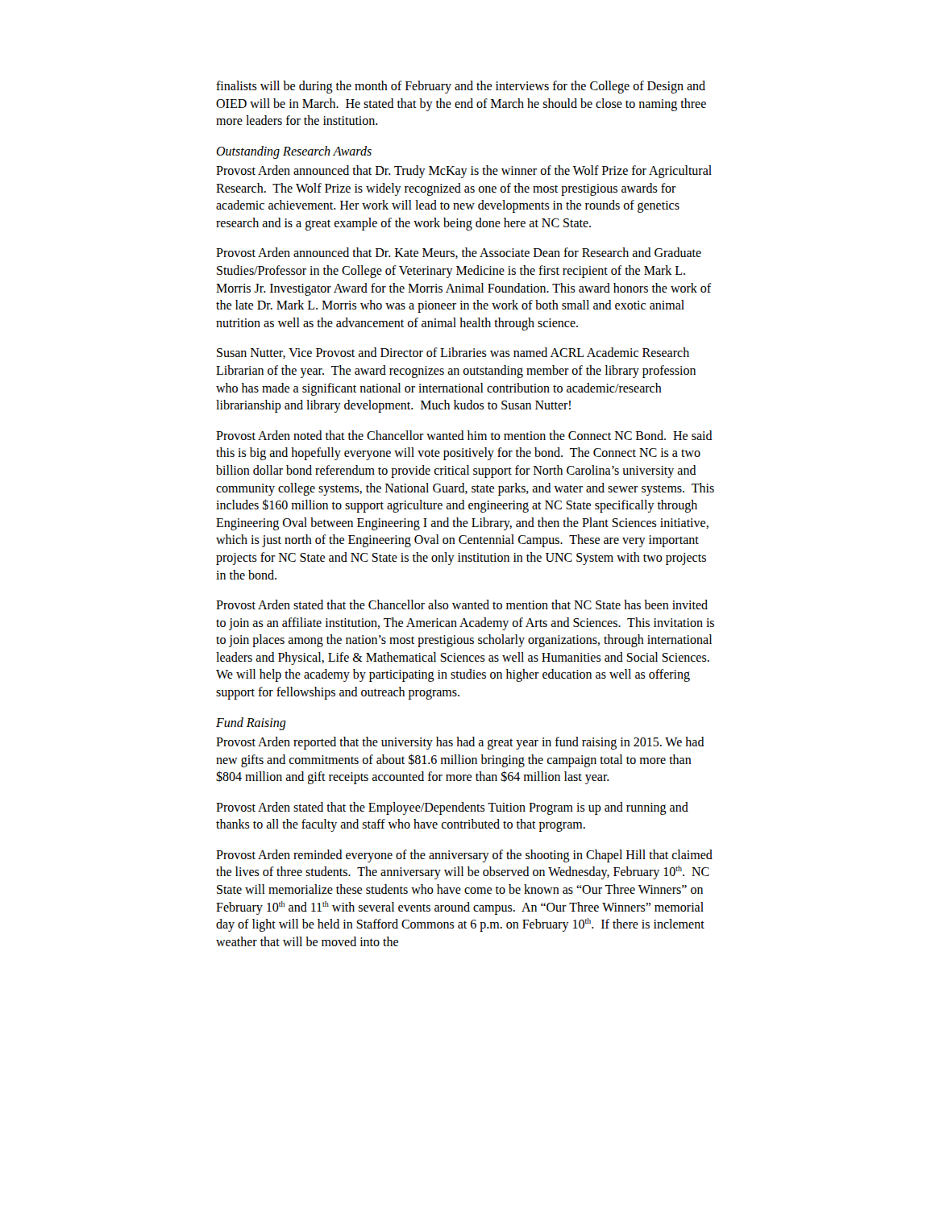finalists will be during the month of February and the interviews for the College of Design and OIED will be in March. He stated that by the end of March he should be close to naming three more leaders for the institution.
Outstanding Research Awards
Provost Arden announced that Dr. Trudy McKay is the winner of the Wolf Prize for Agricultural Research. The Wolf Prize is widely recognized as one of the most prestigious awards for academic achievement. Her work will lead to new developments in the rounds of genetics research and is a great example of the work being done here at NC State.
Provost Arden announced that Dr. Kate Meurs, the Associate Dean for Research and Graduate Studies/Professor in the College of Veterinary Medicine is the first recipient of the Mark L. Morris Jr. Investigator Award for the Morris Animal Foundation. This award honors the work of the late Dr. Mark L. Morris who was a pioneer in the work of both small and exotic animal nutrition as well as the advancement of animal health through science.
Susan Nutter, Vice Provost and Director of Libraries was named ACRL Academic Research Librarian of the year. The award recognizes an outstanding member of the library profession who has made a significant national or international contribution to academic/research librarianship and library development. Much kudos to Susan Nutter!
Provost Arden noted that the Chancellor wanted him to mention the Connect NC Bond. He said this is big and hopefully everyone will vote positively for the bond. The Connect NC is a two billion dollar bond referendum to provide critical support for North Carolina’s university and community college systems, the National Guard, state parks, and water and sewer systems. This includes $160 million to support agriculture and engineering at NC State specifically through Engineering Oval between Engineering I and the Library, and then the Plant Sciences initiative, which is just north of the Engineering Oval on Centennial Campus. These are very important projects for NC State and NC State is the only institution in the UNC System with two projects in the bond.
Provost Arden stated that the Chancellor also wanted to mention that NC State has been invited to join as an affiliate institution, The American Academy of Arts and Sciences. This invitation is to join places among the nation’s most prestigious scholarly organizations, through international leaders and Physical, Life & Mathematical Sciences as well as Humanities and Social Sciences. We will help the academy by participating in studies on higher education as well as offering support for fellowships and outreach programs.
Fund Raising
Provost Arden reported that the university has had a great year in fund raising in 2015. We had new gifts and commitments of about $81.6 million bringing the campaign total to more than $804 million and gift receipts accounted for more than $64 million last year.
Provost Arden stated that the Employee/Dependents Tuition Program is up and running and thanks to all the faculty and staff who have contributed to that program.
Provost Arden reminded everyone of the anniversary of the shooting in Chapel Hill that claimed the lives of three students. The anniversary will be observed on Wednesday, February 10th. NC State will memorialize these students who have come to be known as “Our Three Winners” on February 10th and 11th with several events around campus. An “Our Three Winners” memorial day of light will be held in Stafford Commons at 6 p.m. on February 10th. If there is inclement weather that will be moved into the